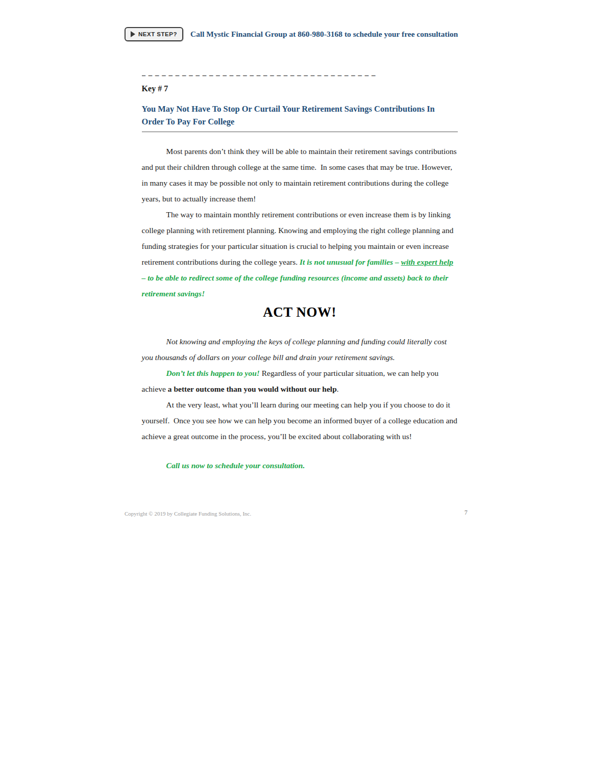NEXT STEP?
Call Mystic Financial Group at 860-980-3168 to schedule your free consultation
_ _ _ _ _ _ _ _ _ _ _ _ _ _ _ _ _ _ _ _ _ _ _ _ _ _ _ _ _ _ _ _ _ _ _
Key # 7
You May Not Have To Stop Or Curtail Your Retirement Savings Contributions In Order To Pay For College
Most parents don’t think they will be able to maintain their retirement savings contributions and put their children through college at the same time. In some cases that may be true. However, in many cases it may be possible not only to maintain retirement contributions during the college years, but to actually increase them!
The way to maintain monthly retirement contributions or even increase them is by linking college planning with retirement planning. Knowing and employing the right college planning and funding strategies for your particular situation is crucial to helping you maintain or even increase retirement contributions during the college years. It is not unusual for families – with expert help – to be able to redirect some of the college funding resources (income and assets) back to their retirement savings!
ACT NOW!
Not knowing and employing the keys of college planning and funding could literally cost you thousands of dollars on your college bill and drain your retirement savings.
Don’t let this happen to you! Regardless of your particular situation, we can help you achieve a better outcome than you would without our help.
At the very least, what you’ll learn during our meeting can help you if you choose to do it yourself. Once you see how we can help you become an informed buyer of a college education and achieve a great outcome in the process, you’ll be excited about collaborating with us!
Call us now to schedule your consultation.
Copyright © 2019 by Collegiate Funding Solutions, Inc.
7